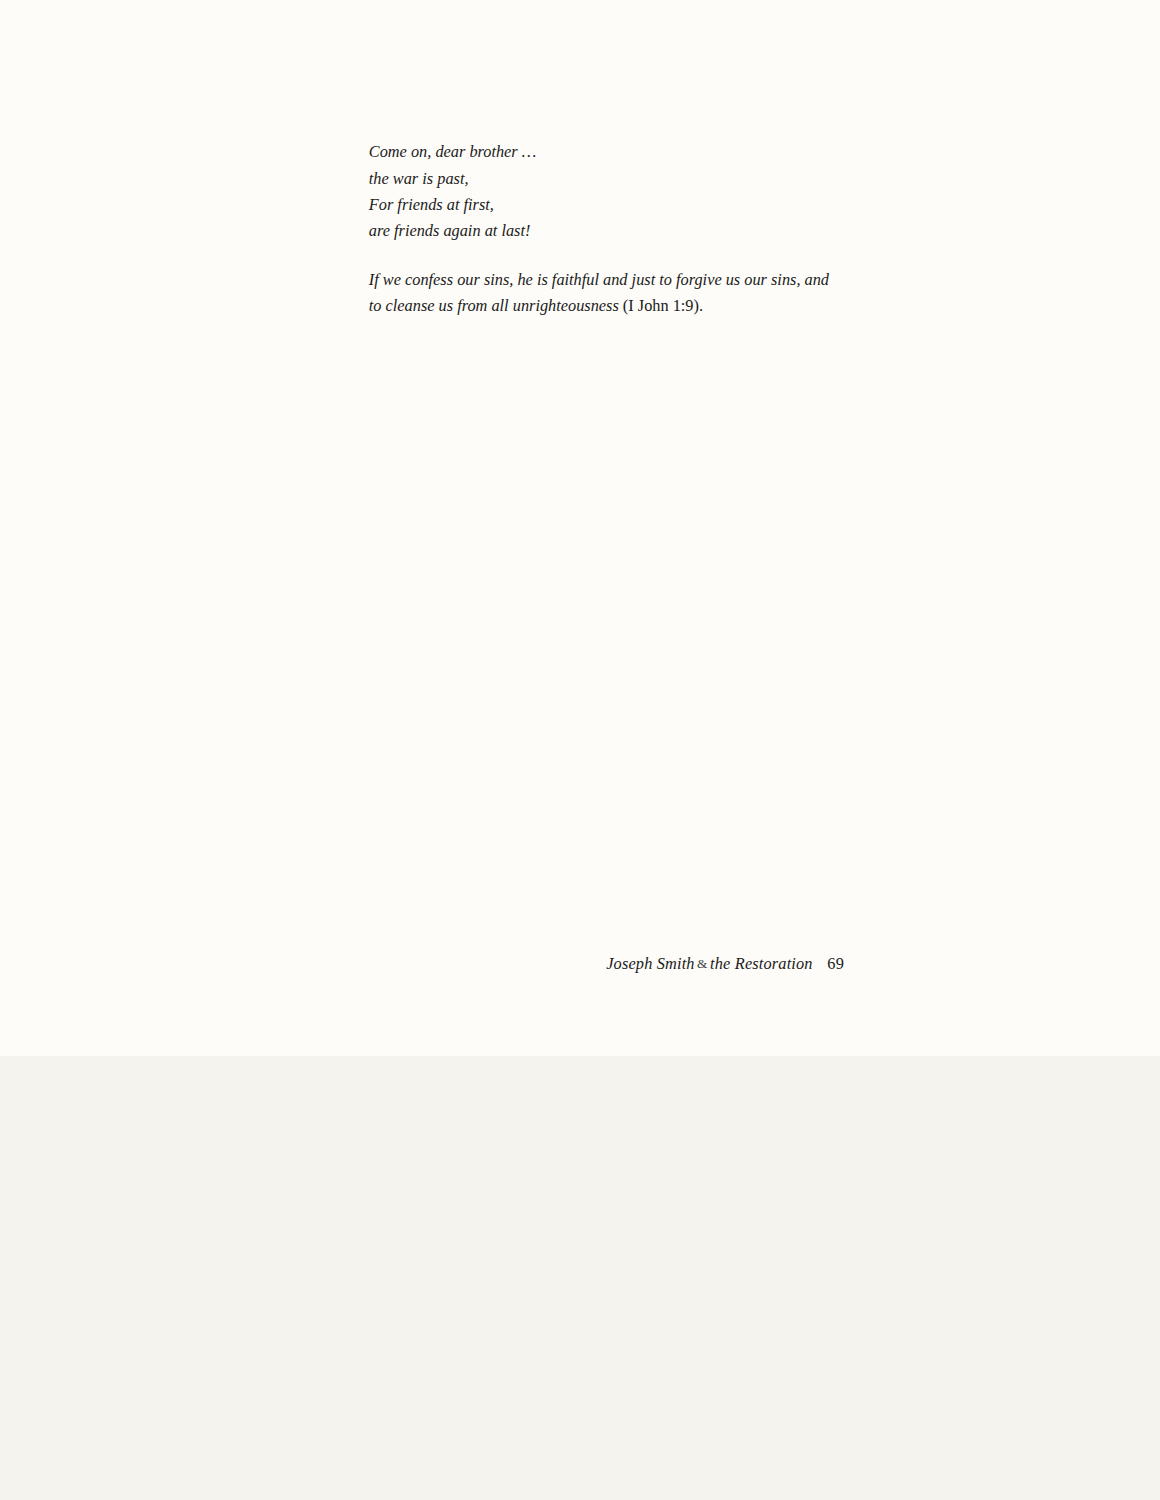Come on, dear brother …
the war is past,
For friends at first,
are friends again at last!
If we confess our sins, he is faithful and just to forgive us our sins, and to cleanse us from all unrighteousness (I John 1:9).
Joseph Smith&the Restoration 69